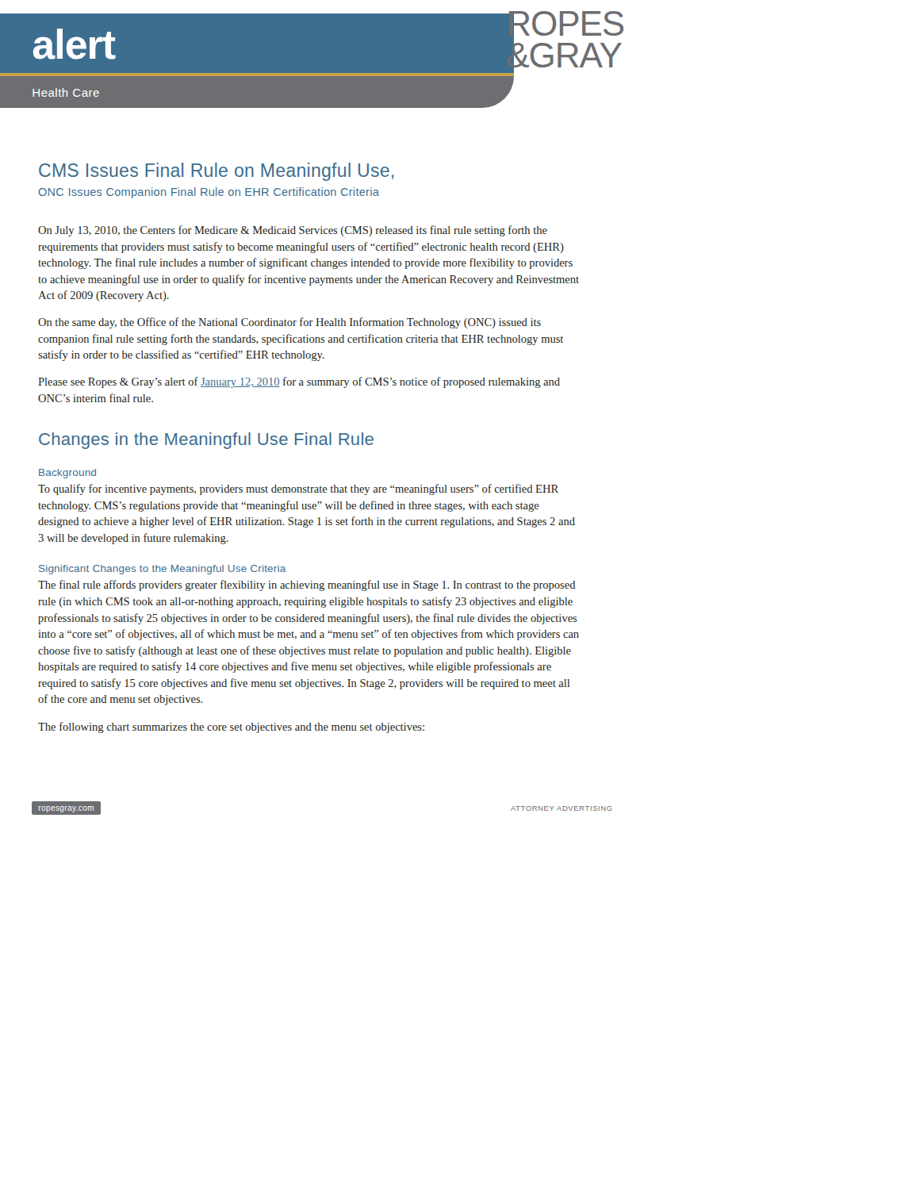alert
Health Care
ROPES &GRAY
CMS Issues Final Rule on Meaningful Use,
ONC Issues Companion Final Rule on EHR Certification Criteria
On July 13, 2010, the Centers for Medicare & Medicaid Services (CMS) released its final rule setting forth the requirements that providers must satisfy to become meaningful users of “certified” electronic health record (EHR) technology. The final rule includes a number of significant changes intended to provide more flexibility to providers to achieve meaningful use in order to qualify for incentive payments under the American Recovery and Reinvestment Act of 2009 (Recovery Act).
On the same day, the Office of the National Coordinator for Health Information Technology (ONC) issued its companion final rule setting forth the standards, specifications and certification criteria that EHR technology must satisfy in order to be classified as “certified” EHR technology.
Please see Ropes & Gray’s alert of January 12, 2010 for a summary of CMS’s notice of proposed rulemaking and ONC’s interim final rule.
Changes in the Meaningful Use Final Rule
Background
To qualify for incentive payments, providers must demonstrate that they are “meaningful users” of certified EHR technology. CMS’s regulations provide that “meaningful use” will be defined in three stages, with each stage designed to achieve a higher level of EHR utilization. Stage 1 is set forth in the current regulations, and Stages 2 and 3 will be developed in future rulemaking.
Significant Changes to the Meaningful Use Criteria
The final rule affords providers greater flexibility in achieving meaningful use in Stage 1. In contrast to the proposed rule (in which CMS took an all-or-nothing approach, requiring eligible hospitals to satisfy 23 objectives and eligible professionals to satisfy 25 objectives in order to be considered meaningful users), the final rule divides the objectives into a “core set” of objectives, all of which must be met, and a “menu set” of ten objectives from which providers can choose five to satisfy (although at least one of these objectives must relate to population and public health). Eligible hospitals are required to satisfy 14 core objectives and five menu set objectives, while eligible professionals are required to satisfy 15 core objectives and five menu set objectives. In Stage 2, providers will be required to meet all of the core and menu set objectives.
The following chart summarizes the core set objectives and the menu set objectives:
ropesgray.com ATTORNEY ADVERTISING